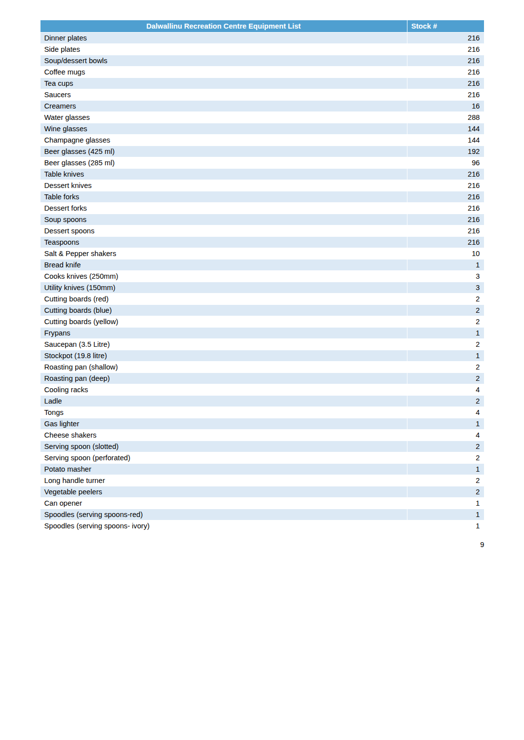| Dalwallinu Recreation Centre Equipment List | Stock # |
| --- | --- |
| Dinner plates | 216 |
| Side plates | 216 |
| Soup/dessert bowls | 216 |
| Coffee mugs | 216 |
| Tea cups | 216 |
| Saucers | 216 |
| Creamers | 16 |
| Water glasses | 288 |
| Wine glasses | 144 |
| Champagne glasses | 144 |
| Beer glasses (425 ml) | 192 |
| Beer glasses (285 ml) | 96 |
| Table knives | 216 |
| Dessert knives | 216 |
| Table forks | 216 |
| Dessert forks | 216 |
| Soup spoons | 216 |
| Dessert spoons | 216 |
| Teaspoons | 216 |
| Salt & Pepper shakers | 10 |
| Bread knife | 1 |
| Cooks knives (250mm) | 3 |
| Utility knives (150mm) | 3 |
| Cutting boards (red) | 2 |
| Cutting boards (blue) | 2 |
| Cutting boards (yellow) | 2 |
| Frypans | 1 |
| Saucepan (3.5 Litre) | 2 |
| Stockpot (19.8 litre) | 1 |
| Roasting pan (shallow) | 2 |
| Roasting pan (deep) | 2 |
| Cooling racks | 4 |
| Ladle | 2 |
| Tongs | 4 |
| Gas lighter | 1 |
| Cheese shakers | 4 |
| Serving spoon (slotted) | 2 |
| Serving spoon (perforated) | 2 |
| Potato masher | 1 |
| Long handle turner | 2 |
| Vegetable peelers | 2 |
| Can opener | 1 |
| Spoodles (serving spoons-red) | 1 |
| Spoodles (serving spoons- ivory) | 1 |
9